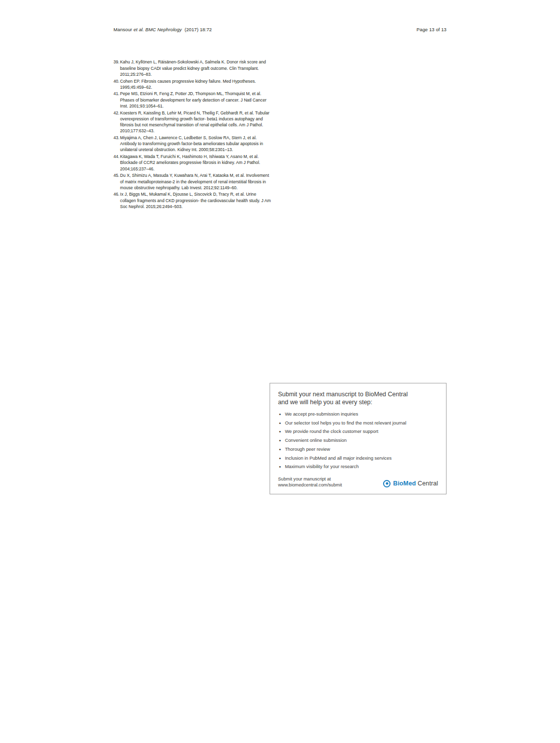Mansour et al. BMC Nephrology (2017) 18:72
Page 13 of 13
Kahu J, Kyllönen L, Räisänen-Sokolowski A, Salmela K. Donor risk score and baseline biopsy CADI value predict kidney graft outcome. Clin Transplant. 2011;25:276–83.
Cohen EP. Fibrosis causes progressive kidney failure. Med Hypotheses. 1995;45:459–62.
Pepe MS, Etzioni R, Feng Z, Potter JD, Thompson ML, Thornquist M, et al. Phases of biomarker development for early detection of cancer. J Natl Cancer Inst. 2001;93:1054–61.
Koesters R, Kaissling B, Lehir M, Picard N, Theilig F, Gebhardt R, et al. Tubular overexpression of transforming growth factor- beta1 induces autophagy and fibrosis but not mesenchymal transition of renal epithelial cells. Am J Pathol. 2010;177:632–43.
Miyajima A, Chen J, Lawrence C, Ledbetter S, Soslow RA, Stern J, et al. Antibody to transforming growth factor-beta ameliorates tubular apoptosis in unilateral ureteral obstruction. Kidney Int. 2000;58:2301–13.
Kitagawa K, Wada T, Furuichi K, Hashimoto H, Ishiwata Y, Asano M, et al. Blockade of CCR2 ameliorates progressive fibrosis in kidney. Am J Pathol. 2004;165:237–46.
Du X, Shimizu A, Masuda Y, Kuwahara N, Arai T, Kataoka M, et al. Involvement of matrix metalloproteinase-2 in the development of renal interstitial fibrosis in mouse obstructive nephropathy. Lab Invest. 2012;92:1149–60.
Ix J, Biggs ML, Mukamal K, Djousse L, Siscovick D, Tracy R, et al. Urine collagen fragments and CKD progression- the cardiovascular health study. J Am Soc Nephrol. 2015;26:2494–503.
Submit your next manuscript to BioMed Central
and we will help you at every step:
We accept pre-submission inquiries
Our selector tool helps you to find the most relevant journal
We provide round the clock customer support
Convenient online submission
Thorough peer review
Inclusion in PubMed and all major indexing services
Maximum visibility for your research
Submit your manuscript at
www.biomedcentral.com/submit
Bio Med Central